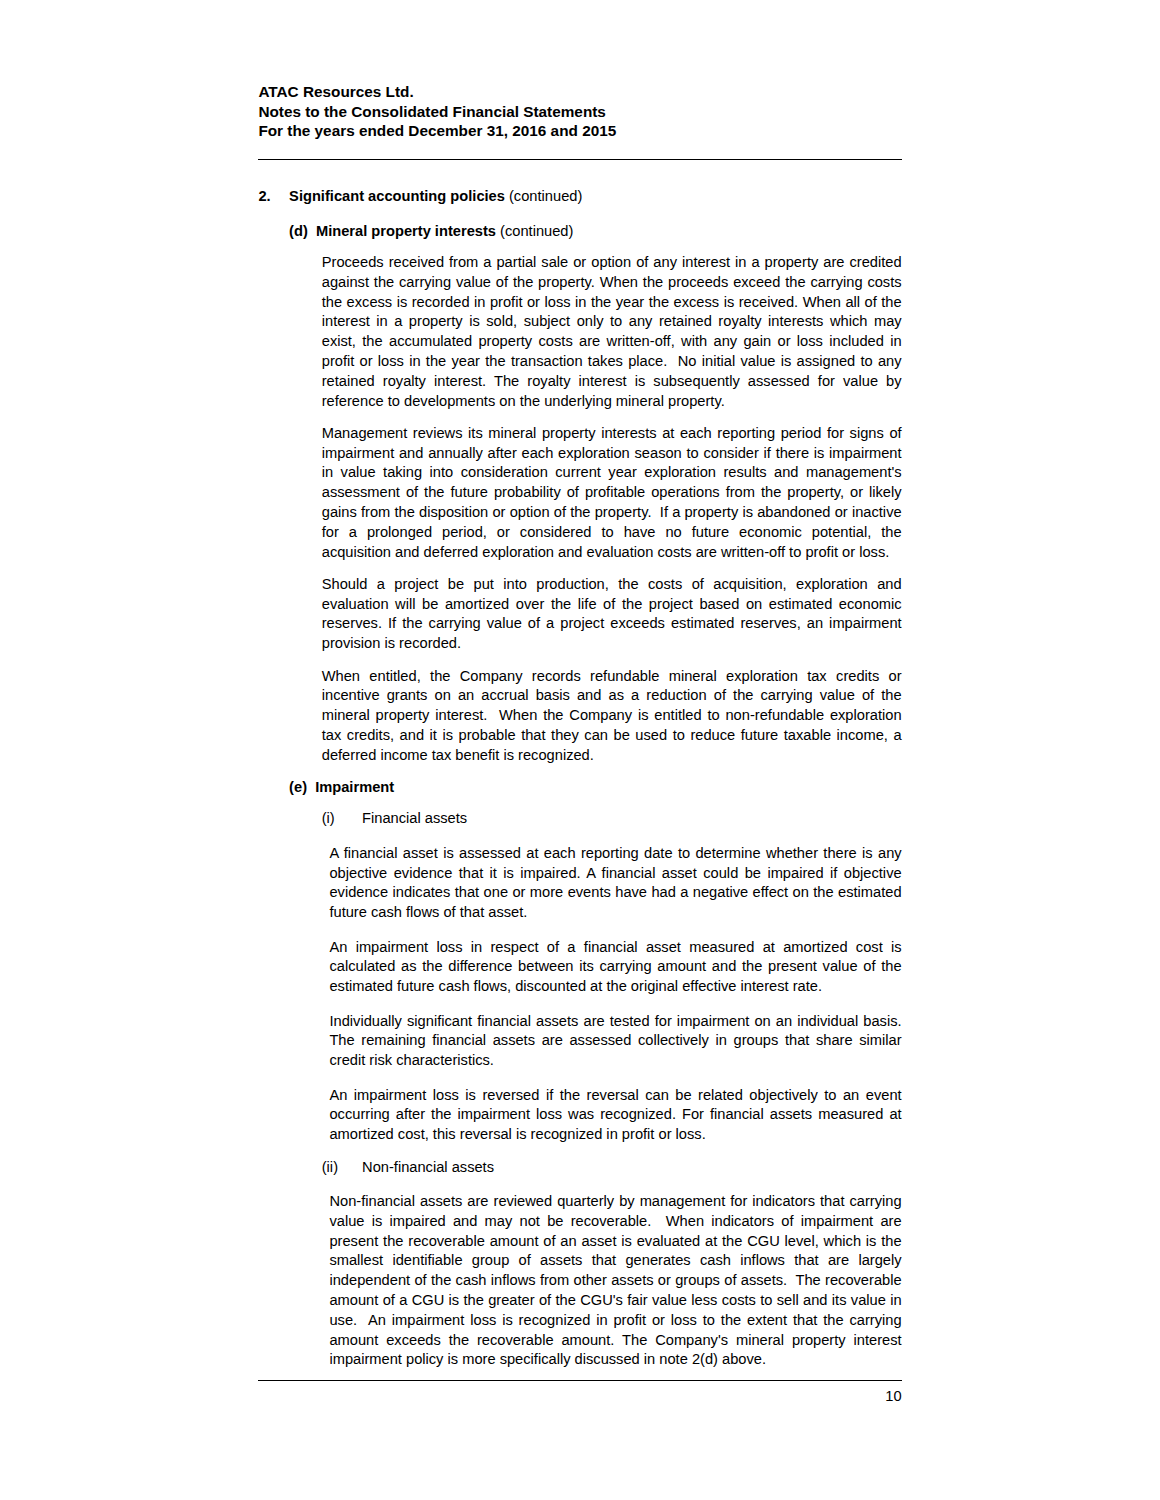ATAC Resources Ltd.
Notes to the Consolidated Financial Statements
For the years ended December 31, 2016 and 2015
2. Significant accounting policies (continued)
(d) Mineral property interests (continued)
Proceeds received from a partial sale or option of any interest in a property are credited against the carrying value of the property. When the proceeds exceed the carrying costs the excess is recorded in profit or loss in the year the excess is received. When all of the interest in a property is sold, subject only to any retained royalty interests which may exist, the accumulated property costs are written-off, with any gain or loss included in profit or loss in the year the transaction takes place. No initial value is assigned to any retained royalty interest. The royalty interest is subsequently assessed for value by reference to developments on the underlying mineral property.
Management reviews its mineral property interests at each reporting period for signs of impairment and annually after each exploration season to consider if there is impairment in value taking into consideration current year exploration results and management's assessment of the future probability of profitable operations from the property, or likely gains from the disposition or option of the property. If a property is abandoned or inactive for a prolonged period, or considered to have no future economic potential, the acquisition and deferred exploration and evaluation costs are written-off to profit or loss.
Should a project be put into production, the costs of acquisition, exploration and evaluation will be amortized over the life of the project based on estimated economic reserves. If the carrying value of a project exceeds estimated reserves, an impairment provision is recorded.
When entitled, the Company records refundable mineral exploration tax credits or incentive grants on an accrual basis and as a reduction of the carrying value of the mineral property interest. When the Company is entitled to non-refundable exploration tax credits, and it is probable that they can be used to reduce future taxable income, a deferred income tax benefit is recognized.
(e) Impairment
(i)
Financial assets
A financial asset is assessed at each reporting date to determine whether there is any objective evidence that it is impaired. A financial asset could be impaired if objective evidence indicates that one or more events have had a negative effect on the estimated future cash flows of that asset.
An impairment loss in respect of a financial asset measured at amortized cost is calculated as the difference between its carrying amount and the present value of the estimated future cash flows, discounted at the original effective interest rate.
Individually significant financial assets are tested for impairment on an individual basis. The remaining financial assets are assessed collectively in groups that share similar credit risk characteristics.
An impairment loss is reversed if the reversal can be related objectively to an event occurring after the impairment loss was recognized. For financial assets measured at amortized cost, this reversal is recognized in profit or loss.
(ii)
Non-financial assets
Non-financial assets are reviewed quarterly by management for indicators that carrying value is impaired and may not be recoverable. When indicators of impairment are present the recoverable amount of an asset is evaluated at the CGU level, which is the smallest identifiable group of assets that generates cash inflows that are largely independent of the cash inflows from other assets or groups of assets. The recoverable amount of a CGU is the greater of the CGU's fair value less costs to sell and its value in use. An impairment loss is recognized in profit or loss to the extent that the carrying amount exceeds the recoverable amount. The Company's mineral property interest impairment policy is more specifically discussed in note 2(d) above.
10